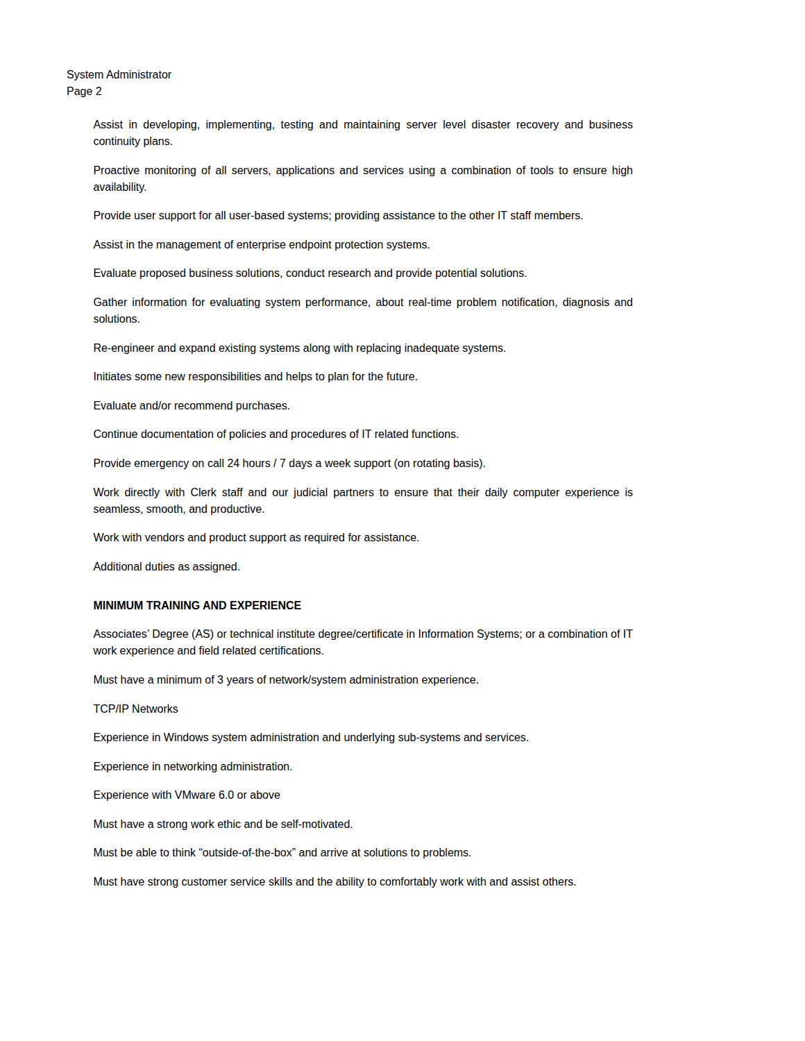System Administrator
Page 2
Assist in developing, implementing, testing and maintaining server level disaster recovery and business continuity plans.
Proactive monitoring of all servers, applications and services using a combination of tools to ensure high availability.
Provide user support for all user-based systems; providing assistance to the other IT staff members.
Assist in the management of enterprise endpoint protection systems.
Evaluate proposed business solutions, conduct research and provide potential solutions.
Gather information for evaluating system performance, about real-time problem notification, diagnosis and solutions.
Re-engineer and expand existing systems along with replacing inadequate systems.
Initiates some new responsibilities and helps to plan for the future.
Evaluate and/or recommend purchases.
Continue documentation of policies and procedures of IT related functions.
Provide emergency on call 24 hours / 7 days a week support (on rotating basis).
Work directly with Clerk staff and our judicial partners to ensure that their daily computer experience is seamless, smooth, and productive.
Work with vendors and product support as required for assistance.
Additional duties as assigned.
MINIMUM TRAINING AND EXPERIENCE
Associates’ Degree (AS) or technical institute degree/certificate in Information Systems; or a combination of IT work experience and field related certifications.
Must have a minimum of 3 years of network/system administration experience.
TCP/IP Networks
Experience in Windows system administration and underlying sub-systems and services.
Experience in networking administration.
Experience with VMware 6.0 or above
Must have a strong work ethic and be self-motivated.
Must be able to think “outside-of-the-box” and arrive at solutions to problems.
Must have strong customer service skills and the ability to comfortably work with and assist others.